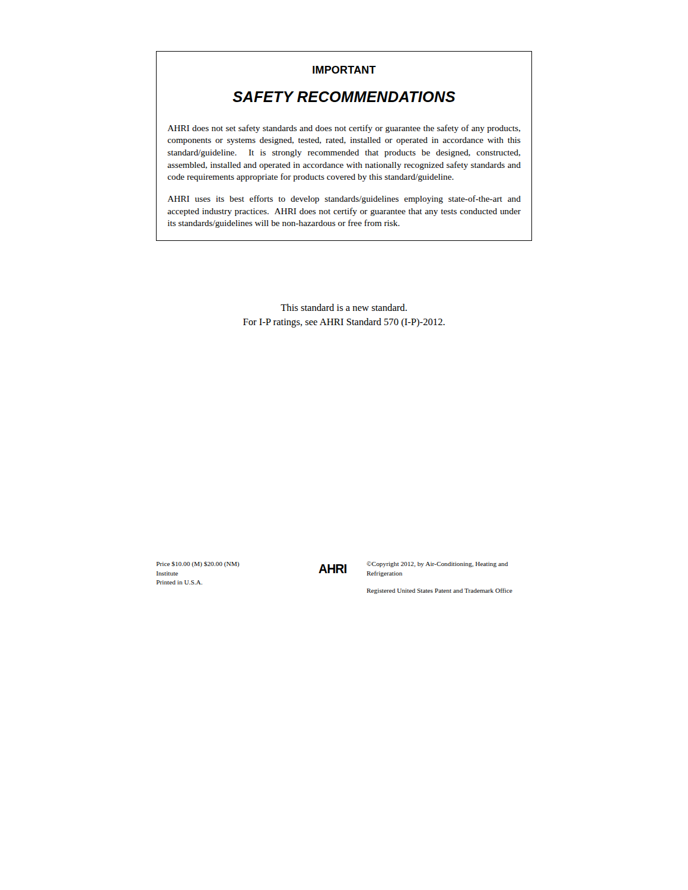IMPORTANT
SAFETY RECOMMENDATIONS
AHRI does not set safety standards and does not certify or guarantee the safety of any products, components or systems designed, tested, rated, installed or operated in accordance with this standard/guideline. It is strongly recommended that products be designed, constructed, assembled, installed and operated in accordance with nationally recognized safety standards and code requirements appropriate for products covered by this standard/guideline.
AHRI uses its best efforts to develop standards/guidelines employing state-of-the-art and accepted industry practices. AHRI does not certify or guarantee that any tests conducted under its standards/guidelines will be non-hazardous or free from risk.
This standard is a new standard.
For I-P ratings, see AHRI Standard 570 (I-P)-2012.
| Price $10.00 (M) $20.00 (NM) Institute Printed in U.S.A. | AHRI | ©Copyright 2012, by Air-Conditioning, Heating and Refrigeration Registered United States Patent and Trademark Office |